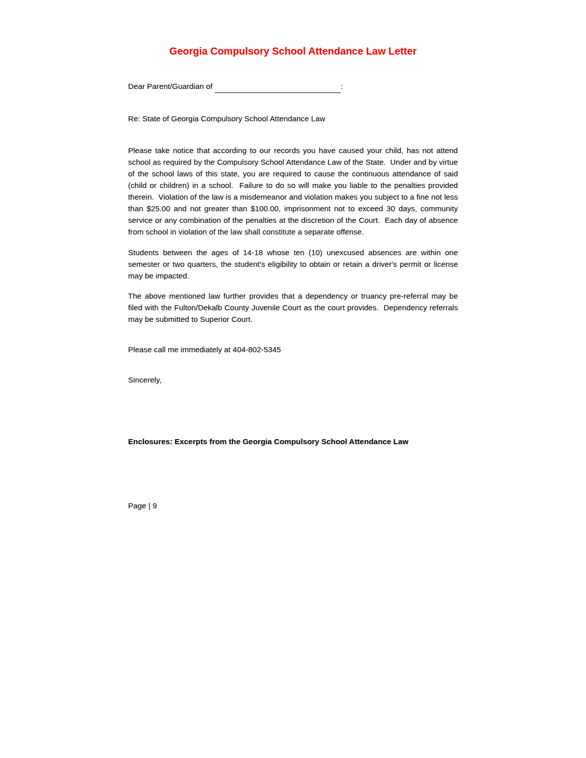Georgia Compulsory School Attendance Law Letter
Dear Parent/Guardian of :
Re: State of Georgia Compulsory School Attendance Law
Please take notice that according to our records you have caused your child, has not attend school as required by the Compulsory School Attendance Law of the State. Under and by virtue of the school laws of this state, you are required to cause the continuous attendance of said (child or children) in a school. Failure to do so will make you liable to the penalties provided therein. Violation of the law is a misdemeanor and violation makes you subject to a fine not less than $25.00 and not greater than $100.00, imprisonment not to exceed 30 days, community service or any combination of the penalties at the discretion of the Court. Each day of absence from school in violation of the law shall constitute a separate offense.
Students between the ages of 14-18 whose ten (10) unexcused absences are within one semester or two quarters, the student's eligibility to obtain or retain a driver's permit or license may be impacted.
The above mentioned law further provides that a dependency or truancy pre-referral may be filed with the Fulton/Dekalb County Juvenile Court as the court provides. Dependency referrals may be submitted to Superior Court.
Please call me immediately at 404-802-5345
Sincerely,
Enclosures: Excerpts from the Georgia Compulsory School Attendance Law
Page | 9